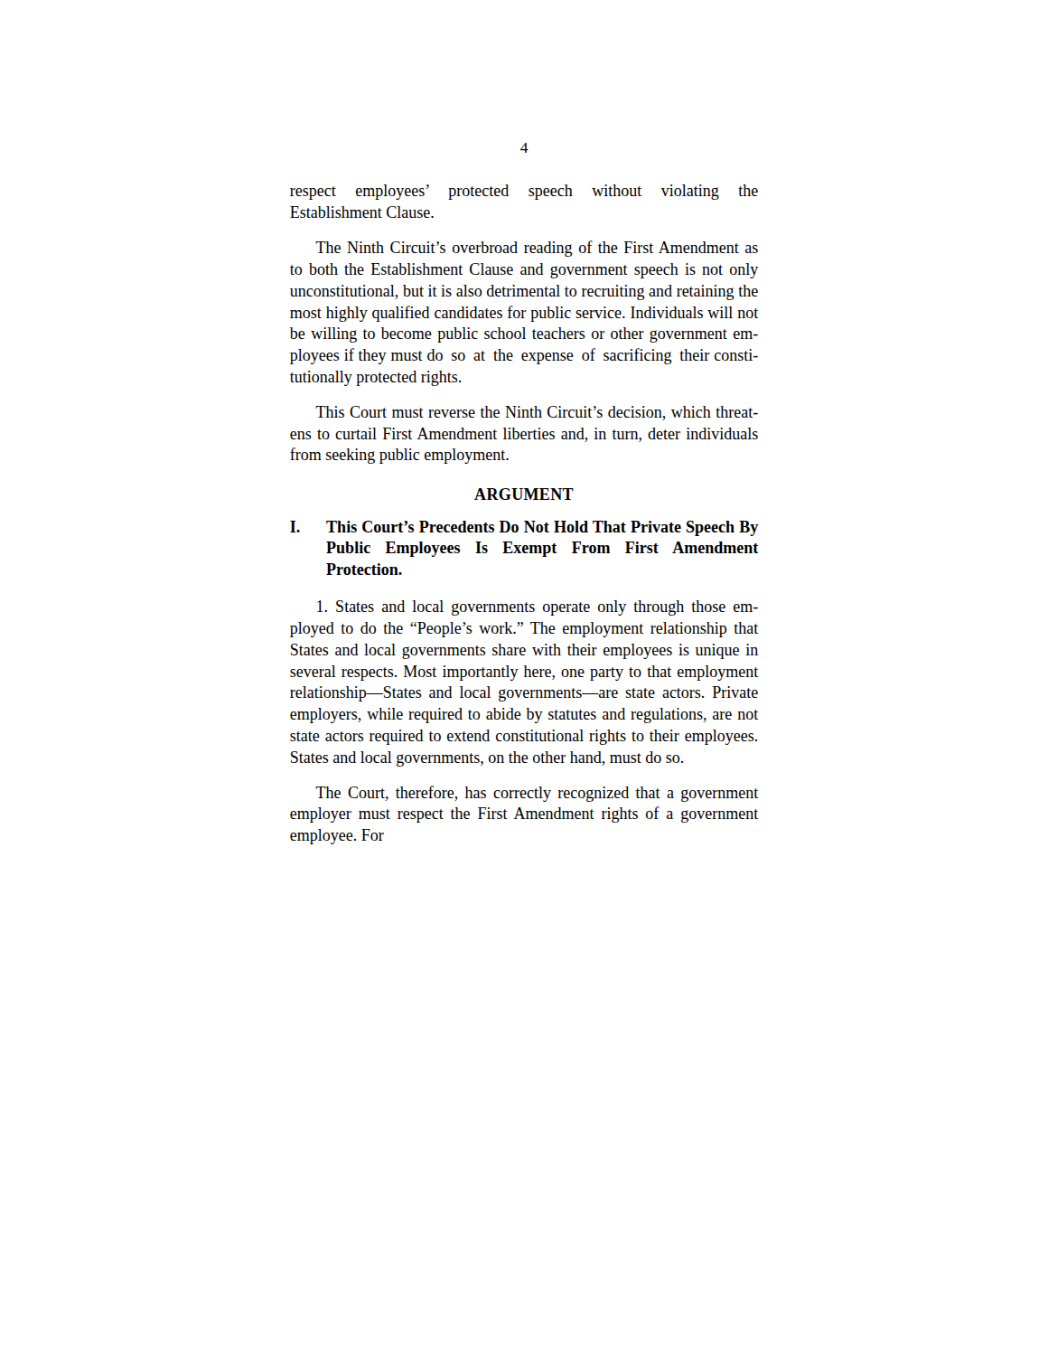4
respect employees’ protected speech without violating the Establishment Clause.
The Ninth Circuit’s overbroad reading of the First Amendment as to both the Establishment Clause and government speech is not only unconstitutional, but it is also detrimental to recruiting and retaining the most highly qualified candidates for public service. Individuals will not be willing to become public school teachers or other government employees if they must do so at the expense of sacrificing their constitutionally protected rights.
This Court must reverse the Ninth Circuit’s decision, which threatens to curtail First Amendment liberties and, in turn, deter individuals from seeking public employment.
ARGUMENT
I. This Court’s Precedents Do Not Hold That Private Speech By Public Employees Is Exempt From First Amendment Protection.
1. States and local governments operate only through those employed to do the “People’s work.” The employment relationship that States and local governments share with their employees is unique in several respects. Most importantly here, one party to that employment relationship—States and local governments—are state actors. Private employers, while required to abide by statutes and regulations, are not state actors required to extend constitutional rights to their employees. States and local governments, on the other hand, must do so.
The Court, therefore, has correctly recognized that a government employer must respect the First Amendment rights of a government employee. For